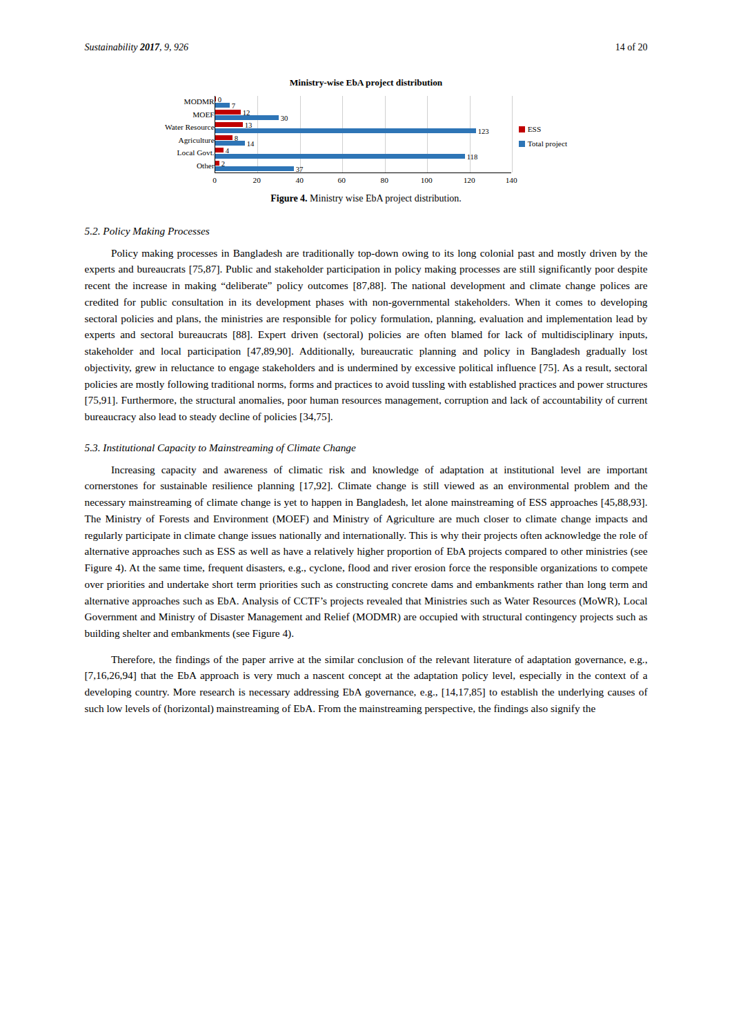Sustainability 2017, 9, 926 14 of 20
Ministry-wise EbA project distribution
| MODMR | 0 7 |
| MOEF | 12 30 |
| Water Resource | 13 123 |
| Agriculture | 8 14 |
| Local Govt. | 4 118 |
| Other | 2 37 |
| | 0 20 40 60 80 100 120 140 |
ESS
Total project
Figure 4. Ministry wise EbA project distribution.
5.2. Policy Making Processes
Policy making processes in Bangladesh are traditionally top-down owing to its long colonial past and mostly driven by the experts and bureaucrats [75,87]. Public and stakeholder participation in policy making processes are still significantly poor despite recent the increase in making “deliberate” policy outcomes [87,88]. The national development and climate change polices are credited for public consultation in its development phases with non-governmental stakeholders. When it comes to developing sectoral policies and plans, the ministries are responsible for policy formulation, planning, evaluation and implementation lead by experts and sectoral bureaucrats [88]. Expert driven (sectoral) policies are often blamed for lack of multidisciplinary inputs, stakeholder and local participation [47,89,90]. Additionally, bureaucratic planning and policy in Bangladesh gradually lost objectivity, grew in reluctance to engage stakeholders and is undermined by excessive political influence [75]. As a result, sectoral policies are mostly following traditional norms, forms and practices to avoid tussling with established practices and power structures [75,91]. Furthermore, the structural anomalies, poor human resources management, corruption and lack of accountability of current bureaucracy also lead to steady decline of policies [34,75].
5.3. Institutional Capacity to Mainstreaming of Climate Change
Increasing capacity and awareness of climatic risk and knowledge of adaptation at institutional level are important cornerstones for sustainable resilience planning [17,92]. Climate change is still viewed as an environmental problem and the necessary mainstreaming of climate change is yet to happen in Bangladesh, let alone mainstreaming of ESS approaches [45,88,93]. The Ministry of Forests and Environment (MOEF) and Ministry of Agriculture are much closer to climate change impacts and regularly participate in climate change issues nationally and internationally. This is why their projects often acknowledge the role of alternative approaches such as ESS as well as have a relatively higher proportion of EbA projects compared to other ministries (see Figure 4). At the same time, frequent disasters, e.g., cyclone, flood and river erosion force the responsible organizations to compete over priorities and undertake short term priorities such as constructing concrete dams and embankments rather than long term and alternative approaches such as EbA. Analysis of CCTF’s projects revealed that Ministries such as Water Resources (MoWR), Local Government and Ministry of Disaster Management and Relief (MODMR) are occupied with structural contingency projects such as building shelter and embankments (see Figure 4).
Therefore, the findings of the paper arrive at the similar conclusion of the relevant literature of adaptation governance, e.g., [7,16,26,94] that the EbA approach is very much a nascent concept at the adaptation policy level, especially in the context of a developing country. More research is necessary addressing EbA governance, e.g., [14,17,85] to establish the underlying causes of such low levels of (horizontal) mainstreaming of EbA. From the mainstreaming perspective, the findings also signify the